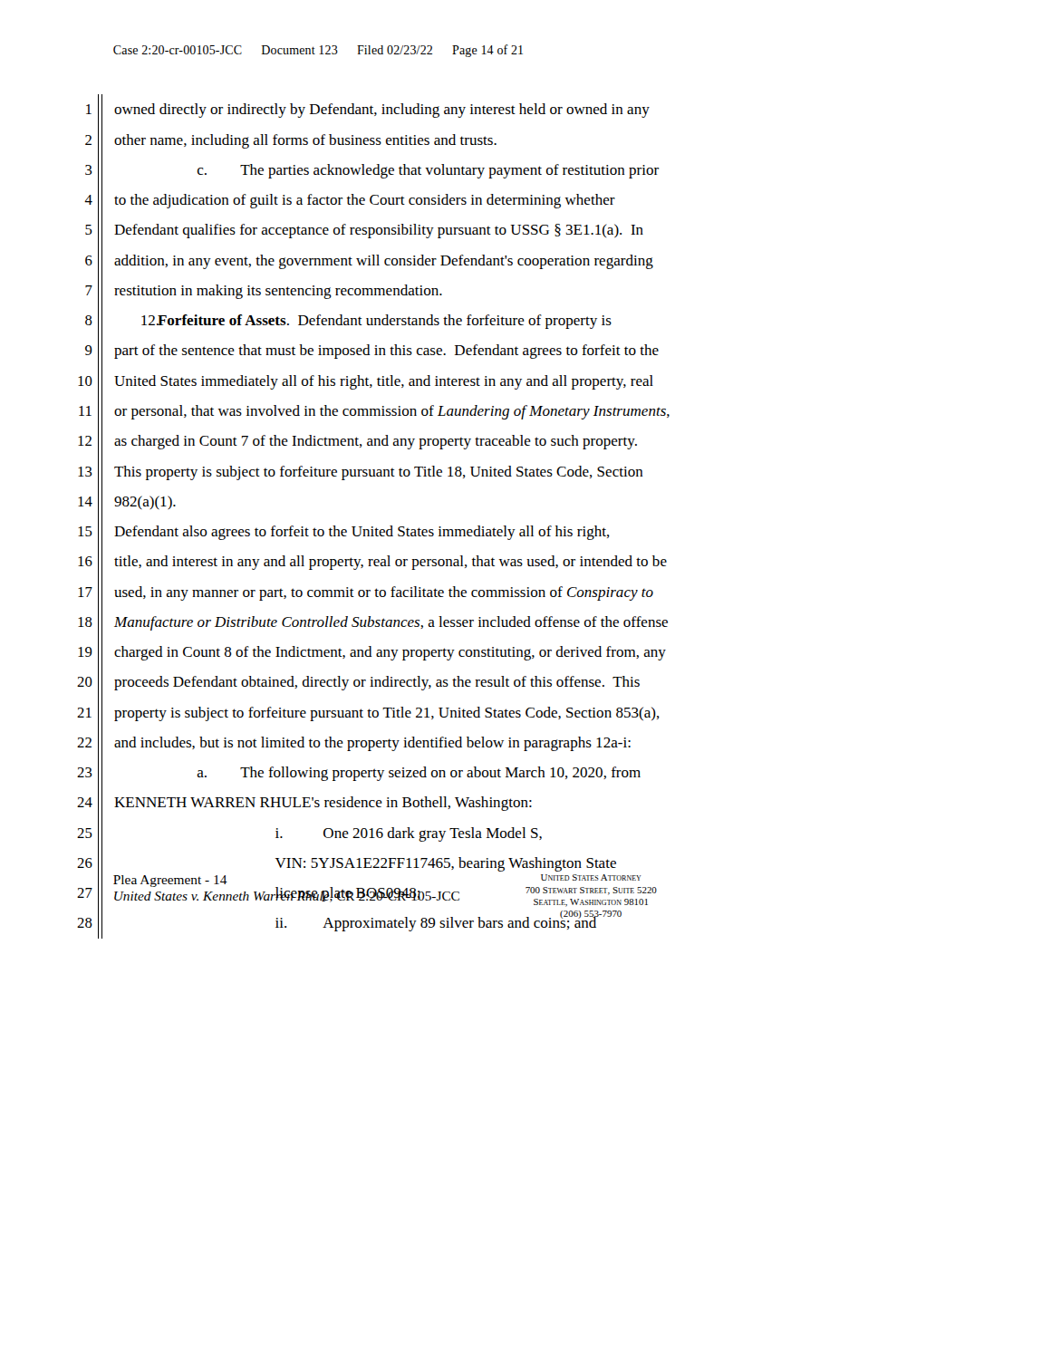Case 2:20-cr-00105-JCC Document 123 Filed 02/23/22 Page 14 of 21
1
2
3
4
5
6
7
8
9
10
11
12
13
14
15
16
17
18
19
20
21
22
23
24
25
26
27
28
owned directly or indirectly by Defendant, including any interest held or owned in any
other name, including all forms of business entities and trusts.
c. The parties acknowledge that voluntary payment of restitution prior
to the adjudication of guilt is a factor the Court considers in determining whether
Defendant qualifies for acceptance of responsibility pursuant to USSG § 3E1.1(a). In
addition, in any event, the government will consider Defendant's cooperation regarding
restitution in making its sentencing recommendation.
12. Forfeiture of Assets. Defendant understands the forfeiture of property is
part of the sentence that must be imposed in this case. Defendant agrees to forfeit to the
United States immediately all of his right, title, and interest in any and all property, real
or personal, that was involved in the commission of Laundering of Monetary Instruments,
as charged in Count 7 of the Indictment, and any property traceable to such property.
This property is subject to forfeiture pursuant to Title 18, United States Code, Section
982(a)(1).
Defendant also agrees to forfeit to the United States immediately all of his right,
title, and interest in any and all property, real or personal, that was used, or intended to be
used, in any manner or part, to commit or to facilitate the commission of Conspiracy to
Manufacture or Distribute Controlled Substances, a lesser included offense of the offense
charged in Count 8 of the Indictment, and any property constituting, or derived from, any
proceeds Defendant obtained, directly or indirectly, as the result of this offense. This
property is subject to forfeiture pursuant to Title 21, United States Code, Section 853(a),
and includes, but is not limited to the property identified below in paragraphs 12a-i:
a. The following property seized on or about March 10, 2020, from
KENNETH WARREN RHULE's residence in Bothell, Washington:
i. One 2016 dark gray Tesla Model S,
VIN: 5YJSA1E22FF117465, bearing Washington State
license plate BOS0948;
ii. Approximately 89 silver bars and coins; and
Plea Agreement - 14
United States v. Kenneth Warren Rhule, CR 2:20-CR-105-JCC
United States Attorney
700 Stewart Street, Suite 5220
Seattle, Washington 98101
(206) 553-7970